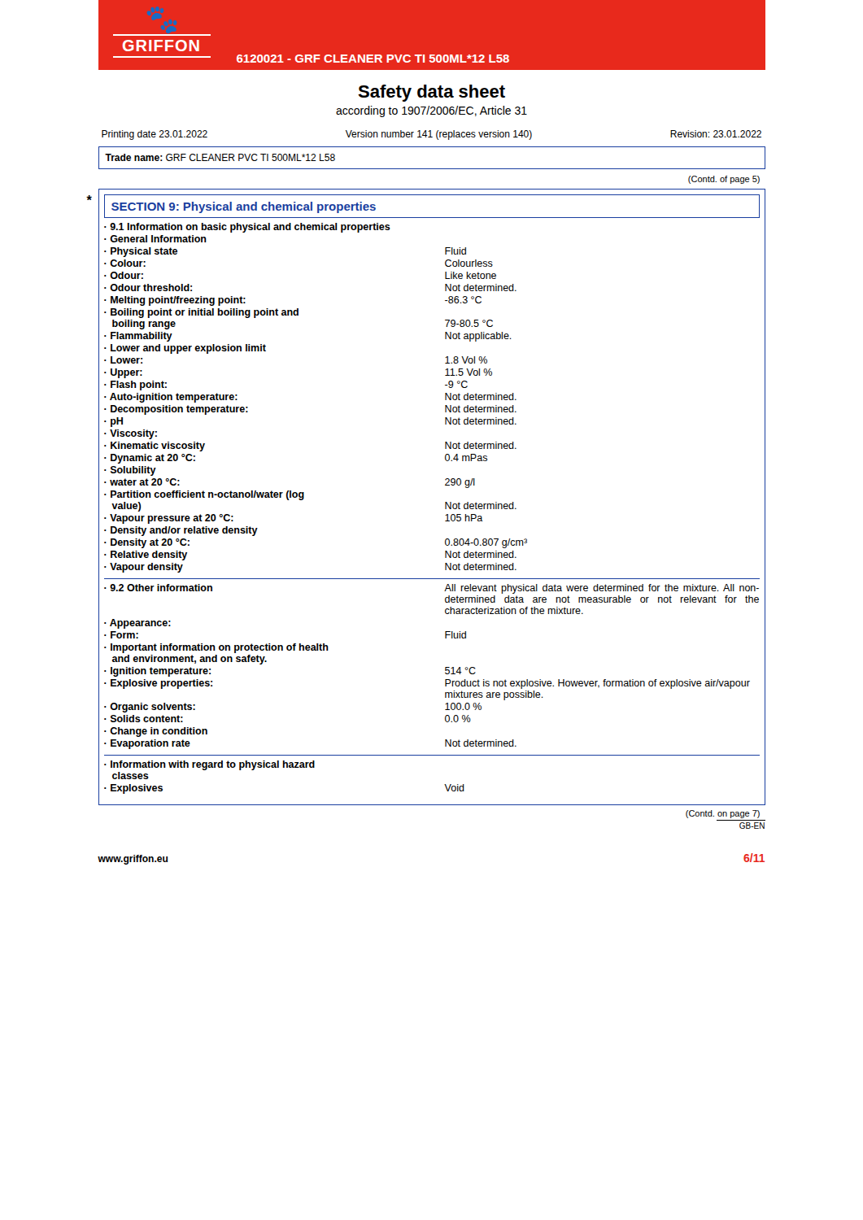🐾
GRIFFON
6120021 - GRF CLEANER PVC TI 500ML*12 L58
Safety data sheet
according to 1907/2006/EC, Article 31
Printing date 23.01.2022
Version number 141 (replaces version 140)
Revision: 23.01.2022
Trade name: GRF CLEANER PVC TI 500ML*12 L58
(Contd. of page 5)
*
SECTION 9: Physical and chemical properties
| · 9.1 Information on basic physical and chemical properties | |
| · General Information | |
| · Physical state | Fluid |
| · Colour: | Colourless |
| · Odour: | Like ketone |
| · Odour threshold: | Not determined. |
| · Melting point/freezing point: | -86.3 °C |
| · Boiling point or initial boiling point and boiling range | 79-80.5 °C |
| · Flammability | Not applicable. |
| · Lower and upper explosion limit | |
| · Lower: | 1.8 Vol % |
| · Upper: | 11.5 Vol % |
| · Flash point: | -9 °C |
| · Auto-ignition temperature: | Not determined. |
| · Decomposition temperature: | Not determined. |
| · pH | Not determined. |
| · Viscosity: | |
| · Kinematic viscosity | Not determined. |
| · Dynamic at 20 °C: | 0.4 mPas |
| · Solubility | |
| · water at 20 °C: | 290 g/l |
| · Partition coefficient n-octanol/water (log value) | Not determined. |
| · Vapour pressure at 20 °C: | 105 hPa |
| · Density and/or relative density | |
| · Density at 20 °C: | 0.804-0.807 g/cm³ |
| · Relative density | Not determined. |
| · Vapour density | Not determined. |
| · 9.2 Other information | All relevant physical data were determined for the mixture. All non-determined data are not measurable or not relevant for the characterization of the mixture. |
| · Appearance: | |
| · Form: | Fluid |
| · Important information on protection of health and environment, and on safety. | |
| · Ignition temperature: | 514 °C |
| · Explosive properties: | Product is not explosive. However, formation of explosive air/vapour mixtures are possible. |
| · Organic solvents: | 100.0 % |
| · Solids content: | 0.0 % |
| · Change in condition | |
| · Evaporation rate | Not determined. |
| · Information with regard to physical hazard classes | |
| · Explosives | Void |
(Contd. on page 7)
GB-EN
www.griffon.eu
6/11